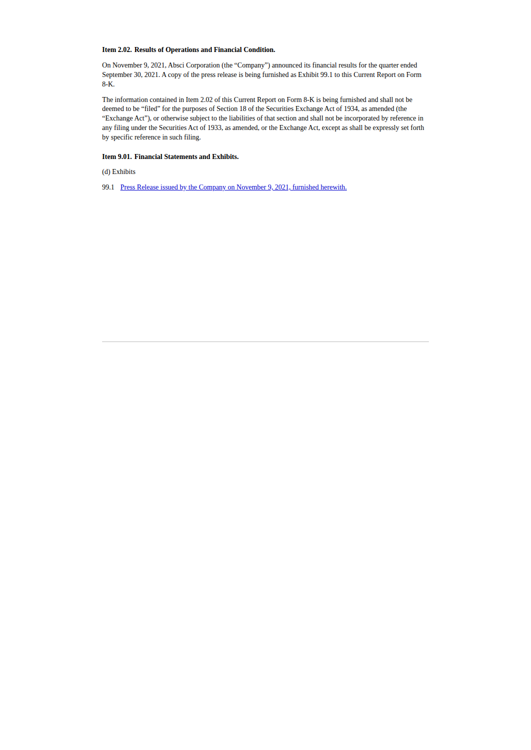Item 2.02. Results of Operations and Financial Condition.
On November 9, 2021, Absci Corporation (the “Company”) announced its financial results for the quarter ended September 30, 2021. A copy of the press release is being furnished as Exhibit 99.1 to this Current Report on Form 8-K.
The information contained in Item 2.02 of this Current Report on Form 8-K is being furnished and shall not be deemed to be “filed” for the purposes of Section 18 of the Securities Exchange Act of 1934, as amended (the “Exchange Act”), or otherwise subject to the liabilities of that section and shall not be incorporated by reference in any filing under the Securities Act of 1933, as amended, or the Exchange Act, except as shall be expressly set forth by specific reference in such filing.
Item 9.01. Financial Statements and Exhibits.
(d) Exhibits
99.1 Press Release issued by the Company on November 9, 2021, furnished herewith.